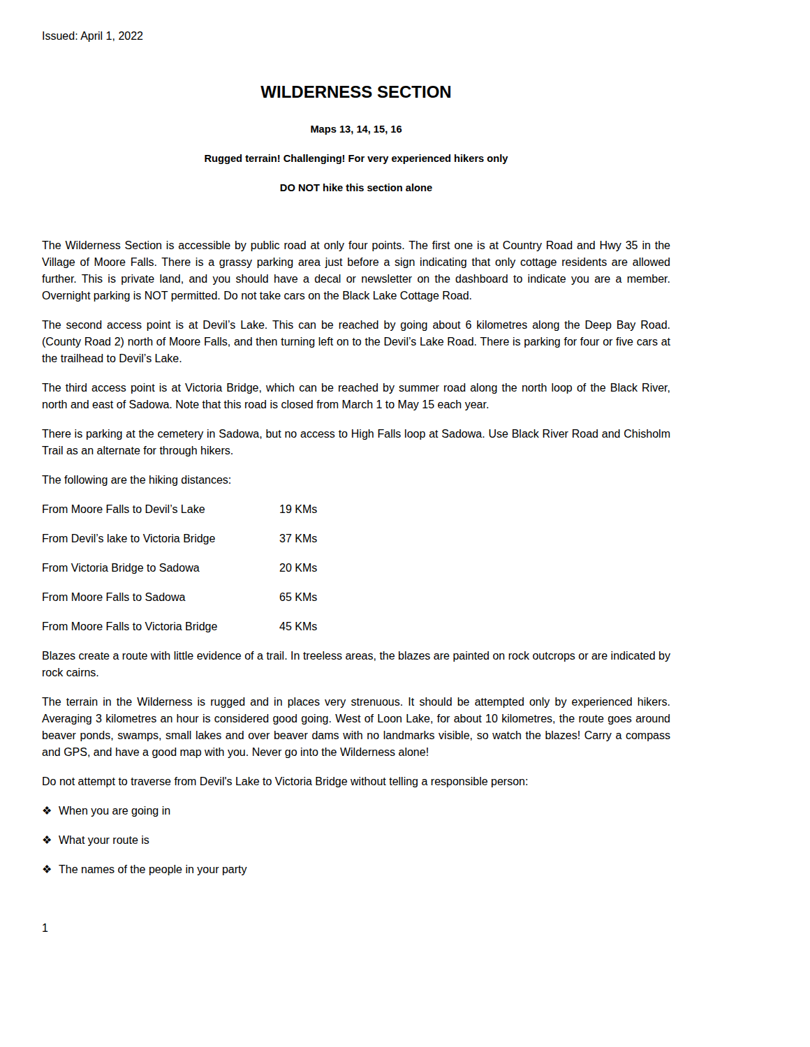Issued: April 1, 2022
WILDERNESS SECTION
Maps 13, 14, 15, 16
Rugged terrain! Challenging! For very experienced hikers only
DO NOT hike this section alone
The Wilderness Section is accessible by public road at only four points. The first one is at Country Road and Hwy 35 in the Village of Moore Falls. There is a grassy parking area just before a sign indicating that only cottage residents are allowed further. This is private land, and you should have a decal or newsletter on the dashboard to indicate you are a member. Overnight parking is NOT permitted. Do not take cars on the Black Lake Cottage Road.
The second access point is at Devil’s Lake. This can be reached by going about 6 kilometres along the Deep Bay Road. (County Road 2) north of Moore Falls, and then turning left on to the Devil’s Lake Road. There is parking for four or five cars at the trailhead to Devil’s Lake.
The third access point is at Victoria Bridge, which can be reached by summer road along the north loop of the Black River, north and east of Sadowa. Note that this road is closed from March 1 to May 15 each year.
There is parking at the cemetery in Sadowa, but no access to High Falls loop at Sadowa. Use Black River Road and Chisholm Trail as an alternate for through hikers.
The following are the hiking distances:
From Moore Falls to Devil’s Lake 19 KMs
From Devil’s lake to Victoria Bridge 37 KMs
From Victoria Bridge to Sadowa 20 KMs
From Moore Falls to Sadowa 65 KMs
From Moore Falls to Victoria Bridge 45 KMs
Blazes create a route with little evidence of a trail. In treeless areas, the blazes are painted on rock outcrops or are indicated by rock cairns.
The terrain in the Wilderness is rugged and in places very strenuous. It should be attempted only by experienced hikers. Averaging 3 kilometres an hour is considered good going. West of Loon Lake, for about 10 kilometres, the route goes around beaver ponds, swamps, small lakes and over beaver dams with no landmarks visible, so watch the blazes! Carry a compass and GPS, and have a good map with you. Never go into the Wilderness alone!
Do not attempt to traverse from Devil's Lake to Victoria Bridge without telling a responsible person:
When you are going in
What your route is
The names of the people in your party
1